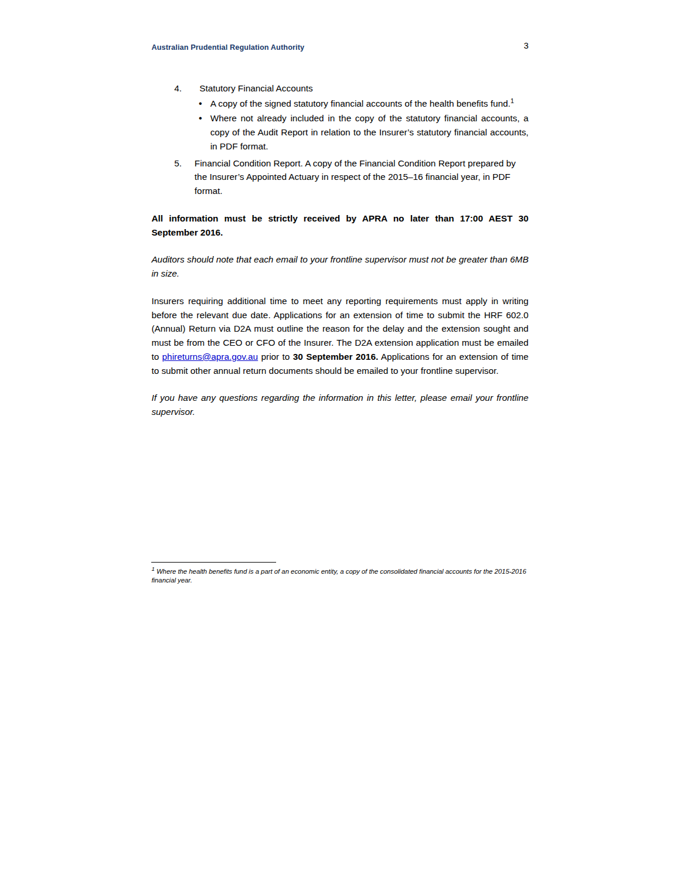Australian Prudential Regulation Authority
3
4. Statutory Financial Accounts
A copy of the signed statutory financial accounts of the health benefits fund.1
Where not already included in the copy of the statutory financial accounts, a copy of the Audit Report in relation to the Insurer’s statutory financial accounts, in PDF format.
5. Financial Condition Report. A copy of the Financial Condition Report prepared by the Insurer’s Appointed Actuary in respect of the 2015–16 financial year, in PDF format.
All information must be strictly received by APRA no later than 17:00 AEST 30 September 2016.
Auditors should note that each email to your frontline supervisor must not be greater than 6MB in size.
Insurers requiring additional time to meet any reporting requirements must apply in writing before the relevant due date. Applications for an extension of time to submit the HRF 602.0 (Annual) Return via D2A must outline the reason for the delay and the extension sought and must be from the CEO or CFO of the Insurer. The D2A extension application must be emailed to phireturns@apra.gov.au prior to 30 September 2016. Applications for an extension of time to submit other annual return documents should be emailed to your frontline supervisor.
If you have any questions regarding the information in this letter, please email your frontline supervisor.
1 Where the health benefits fund is a part of an economic entity, a copy of the consolidated financial accounts for the 2015-2016 financial year.